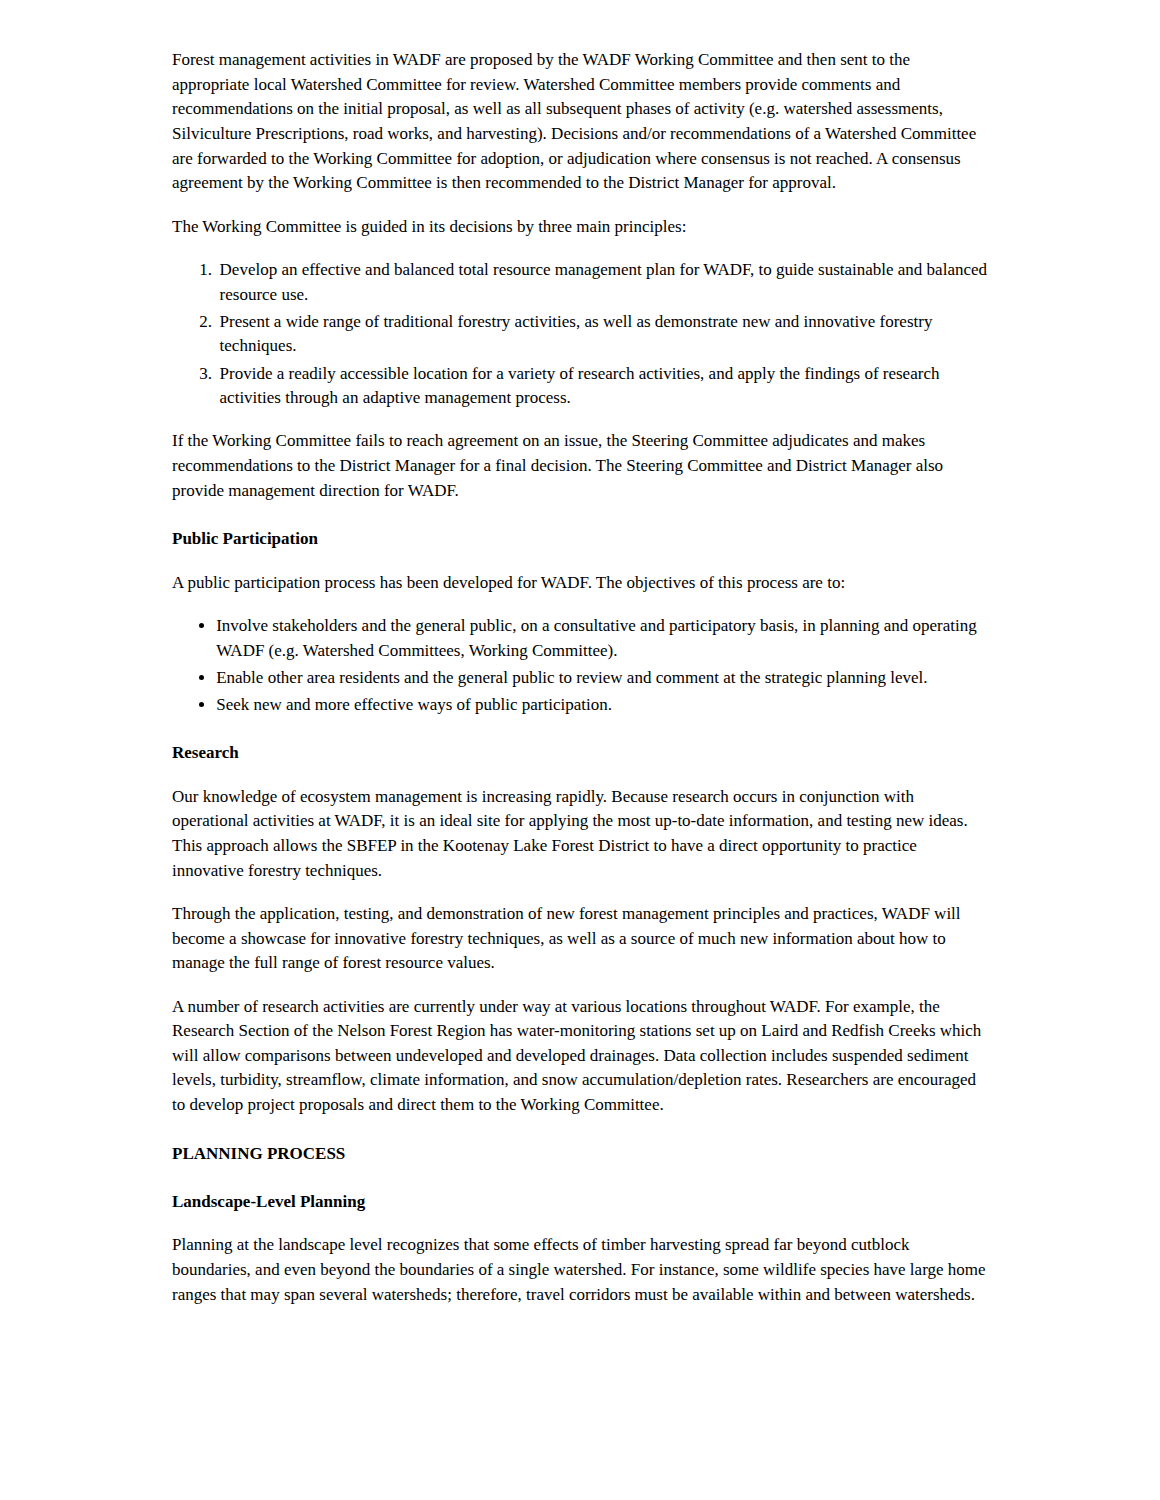Forest management activities in WADF are proposed by the WADF Working Committee and then sent to the appropriate local Watershed Committee for review. Watershed Committee members provide comments and recommendations on the initial proposal, as well as all subsequent phases of activity (e.g. watershed assessments, Silviculture Prescriptions, road works, and harvesting). Decisions and/or recommendations of a Watershed Committee are forwarded to the Working Committee for adoption, or adjudication where consensus is not reached. A consensus agreement by the Working Committee is then recommended to the District Manager for approval.
The Working Committee is guided in its decisions by three main principles:
Develop an effective and balanced total resource management plan for WADF, to guide sustainable and balanced resource use.
Present a wide range of traditional forestry activities, as well as demonstrate new and innovative forestry techniques.
Provide a readily accessible location for a variety of research activities, and apply the findings of research activities through an adaptive management process.
If the Working Committee fails to reach agreement on an issue, the Steering Committee adjudicates and makes recommendations to the District Manager for a final decision. The Steering Committee and District Manager also provide management direction for WADF.
Public Participation
A public participation process has been developed for WADF. The objectives of this process are to:
Involve stakeholders and the general public, on a consultative and participatory basis, in planning and operating WADF (e.g. Watershed Committees, Working Committee).
Enable other area residents and the general public to review and comment at the strategic planning level.
Seek new and more effective ways of public participation.
Research
Our knowledge of ecosystem management is increasing rapidly. Because research occurs in conjunction with operational activities at WADF, it is an ideal site for applying the most up-to-date information, and testing new ideas. This approach allows the SBFEP in the Kootenay Lake Forest District to have a direct opportunity to practice innovative forestry techniques.
Through the application, testing, and demonstration of new forest management principles and practices, WADF will become a showcase for innovative forestry techniques, as well as a source of much new information about how to manage the full range of forest resource values.
A number of research activities are currently under way at various locations throughout WADF. For example, the Research Section of the Nelson Forest Region has water-monitoring stations set up on Laird and Redfish Creeks which will allow comparisons between undeveloped and developed drainages. Data collection includes suspended sediment levels, turbidity, streamflow, climate information, and snow accumulation/depletion rates. Researchers are encouraged to develop project proposals and direct them to the Working Committee.
PLANNING PROCESS
Landscape-Level Planning
Planning at the landscape level recognizes that some effects of timber harvesting spread far beyond cutblock boundaries, and even beyond the boundaries of a single watershed. For instance, some wildlife species have large home ranges that may span several watersheds; therefore, travel corridors must be available within and between watersheds.